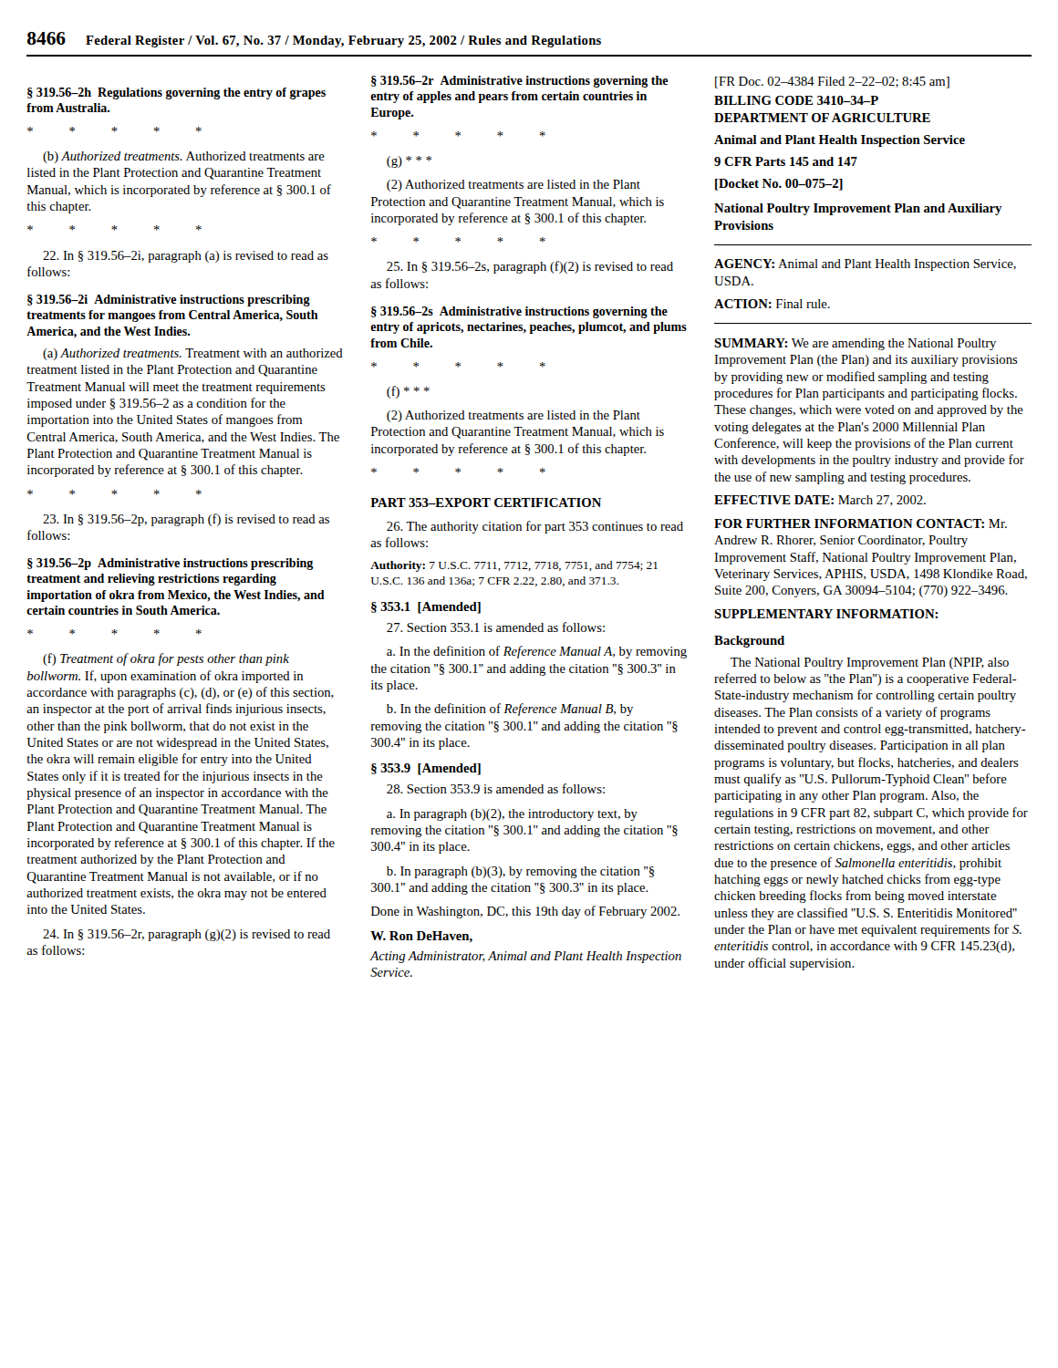8466 Federal Register / Vol. 67, No. 37 / Monday, February 25, 2002 / Rules and Regulations
§ 319.56–2h Regulations governing the entry of grapes from Australia.
* * * * *
(b) Authorized treatments. Authorized treatments are listed in the Plant Protection and Quarantine Treatment Manual, which is incorporated by reference at § 300.1 of this chapter.
* * * * *
22. In § 319.56–2i, paragraph (a) is revised to read as follows:
§ 319.56–2i Administrative instructions prescribing treatments for mangoes from Central America, South America, and the West Indies.
(a) Authorized treatments. Treatment with an authorized treatment listed in the Plant Protection and Quarantine Treatment Manual will meet the treatment requirements imposed under § 319.56–2 as a condition for the importation into the United States of mangoes from Central America, South America, and the West Indies. The Plant Protection and Quarantine Treatment Manual is incorporated by reference at § 300.1 of this chapter.
* * * * *
23. In § 319.56–2p, paragraph (f) is revised to read as follows:
§ 319.56–2p Administrative instructions prescribing treatment and relieving restrictions regarding importation of okra from Mexico, the West Indies, and certain countries in South America.
* * * * *
(f) Treatment of okra for pests other than pink bollworm. If, upon examination of okra imported in accordance with paragraphs (c), (d), or (e) of this section, an inspector at the port of arrival finds injurious insects, other than the pink bollworm, that do not exist in the United States or are not widespread in the United States, the okra will remain eligible for entry into the United States only if it is treated for the injurious insects in the physical presence of an inspector in accordance with the Plant Protection and Quarantine Treatment Manual. The Plant Protection and Quarantine Treatment Manual is incorporated by reference at § 300.1 of this chapter. If the treatment authorized by the Plant Protection and Quarantine Treatment Manual is not available, or if no authorized treatment exists, the okra may not be entered into the United States.
24. In § 319.56–2r, paragraph (g)(2) is revised to read as follows:
§ 319.56–2r Administrative instructions governing the entry of apples and pears from certain countries in Europe.
* * * * *
(g) * * *
(2) Authorized treatments are listed in the Plant Protection and Quarantine Treatment Manual, which is incorporated by reference at § 300.1 of this chapter.
* * * * *
25. In § 319.56–2s, paragraph (f)(2) is revised to read as follows:
§ 319.56–2s Administrative instructions governing the entry of apricots, nectarines, peaches, plumcot, and plums from Chile.
* * * * *
(f) * * *
(2) Authorized treatments are listed in the Plant Protection and Quarantine Treatment Manual, which is incorporated by reference at § 300.1 of this chapter.
* * * * *
PART 353–EXPORT CERTIFICATION
26. The authority citation for part 353 continues to read as follows:
Authority: 7 U.S.C. 7711, 7712, 7718, 7751, and 7754; 21 U.S.C. 136 and 136a; 7 CFR 2.22, 2.80, and 371.3.
§ 353.1 [Amended]
27. Section 353.1 is amended as follows:
a. In the definition of Reference Manual A, by removing the citation ''§ 300.1'' and adding the citation ''§ 300.3'' in its place.
b. In the definition of Reference Manual B, by removing the citation ''§ 300.1'' and adding the citation ''§ 300.4'' in its place.
§ 353.9 [Amended]
28. Section 353.9 is amended as follows:
a. In paragraph (b)(2), the introductory text, by removing the citation ''§ 300.1'' and adding the citation ''§ 300.4'' in its place.
b. In paragraph (b)(3), by removing the citation ''§ 300.1'' and adding the citation ''§ 300.3'' in its place.
Done in Washington, DC, this 19th day of February 2002.
W. Ron DeHaven,
Acting Administrator, Animal and Plant Health Inspection Service.
[FR Doc. 02–4384 Filed 2–22–02; 8:45 am]
BILLING CODE 3410–34–P
DEPARTMENT OF AGRICULTURE
Animal and Plant Health Inspection Service
9 CFR Parts 145 and 147
[Docket No. 00–075–2]
National Poultry Improvement Plan and Auxiliary Provisions
AGENCY: Animal and Plant Health Inspection Service, USDA.
ACTION: Final rule.
SUMMARY: We are amending the National Poultry Improvement Plan (the Plan) and its auxiliary provisions by providing new or modified sampling and testing procedures for Plan participants and participating flocks. These changes, which were voted on and approved by the voting delegates at the Plan's 2000 Millennial Plan Conference, will keep the provisions of the Plan current with developments in the poultry industry and provide for the use of new sampling and testing procedures.
EFFECTIVE DATE: March 27, 2002.
FOR FURTHER INFORMATION CONTACT: Mr. Andrew R. Rhorer, Senior Coordinator, Poultry Improvement Staff, National Poultry Improvement Plan, Veterinary Services, APHIS, USDA, 1498 Klondike Road, Suite 200, Conyers, GA 30094–5104; (770) 922–3496.
SUPPLEMENTARY INFORMATION:
Background
The National Poultry Improvement Plan (NPIP, also referred to below as ''the Plan'') is a cooperative Federal-State-industry mechanism for controlling certain poultry diseases. The Plan consists of a variety of programs intended to prevent and control egg-transmitted, hatchery-disseminated poultry diseases. Participation in all plan programs is voluntary, but flocks, hatcheries, and dealers must qualify as ''U.S. Pullorum-Typhoid Clean'' before participating in any other Plan program. Also, the regulations in 9 CFR part 82, subpart C, which provide for certain testing, restrictions on movement, and other restrictions on certain chickens, eggs, and other articles due to the presence of Salmonella enteritidis, prohibit hatching eggs or newly hatched chicks from egg-type chicken breeding flocks from being moved interstate unless they are classified ''U.S. S. Enteritidis Monitored'' under the Plan or have met equivalent requirements for S. enteritidis control, in accordance with 9 CFR 145.23(d), under official supervision.